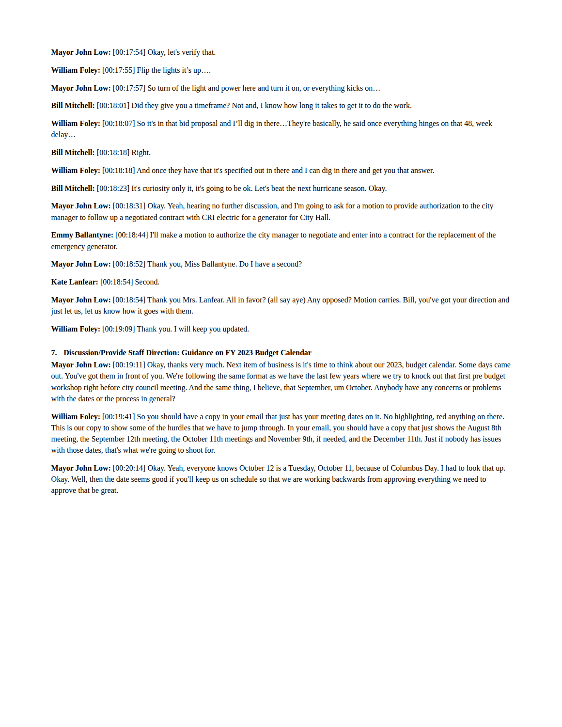Mayor John Low: [00:17:54] Okay, let's verify that.
William Foley: [00:17:55] Flip the lights it’s up….
Mayor John Low: [00:17:57] So turn of the light and power here and turn it on, or everything kicks on…
Bill Mitchell: [00:18:01] Did they give you a timeframe? Not and, I know how long it takes to get it to do the work.
William Foley: [00:18:07] So it's in that bid proposal and I’ll dig in there…They're basically, he said once everything hinges on that 48, week delay…
Bill Mitchell: [00:18:18] Right.
William Foley: [00:18:18] And once they have that it's specified out in there and I can dig in there and get you that answer.
Bill Mitchell: [00:18:23] It's curiosity only it, it's going to be ok. Let's beat the next hurricane season. Okay.
Mayor John Low: [00:18:31] Okay. Yeah, hearing no further discussion, and I'm going to ask for a motion to provide authorization to the city manager to follow up a negotiated contract with CRI electric for a generator for City Hall.
Emmy Ballantyne: [00:18:44] I'll make a motion to authorize the city manager to negotiate and enter into a contract for the replacement of the emergency generator.
Mayor John Low: [00:18:52] Thank you, Miss Ballantyne. Do I have a second?
Kate Lanfear: [00:18:54] Second.
Mayor John Low: [00:18:54] Thank you Mrs. Lanfear. All in favor? (all say aye) Any opposed? Motion carries. Bill, you've got your direction and just let us, let us know how it goes with them.
William Foley: [00:19:09] Thank you. I will keep you updated.
7. Discussion/Provide Staff Direction: Guidance on FY 2023 Budget Calendar
Mayor John Low: [00:19:11] Okay, thanks very much. Next item of business is it's time to think about our 2023, budget calendar. Some days came out. You've got them in front of you. We're following the same format as we have the last few years where we try to knock out that first pre budget workshop right before city council meeting. And the same thing, I believe, that September, um October. Anybody have any concerns or problems with the dates or the process in general?
William Foley: [00:19:41] So you should have a copy in your email that just has your meeting dates on it. No highlighting, red anything on there. This is our copy to show some of the hurdles that we have to jump through. In your email, you should have a copy that just shows the August 8th meeting, the September 12th meeting, the October 11th meetings and November 9th, if needed, and the December 11th. Just if nobody has issues with those dates, that's what we're going to shoot for.
Mayor John Low: [00:20:14] Okay. Yeah, everyone knows October 12 is a Tuesday, October 11, because of Columbus Day. I had to look that up. Okay. Well, then the date seems good if you'll keep us on schedule so that we are working backwards from approving everything we need to approve that be great.